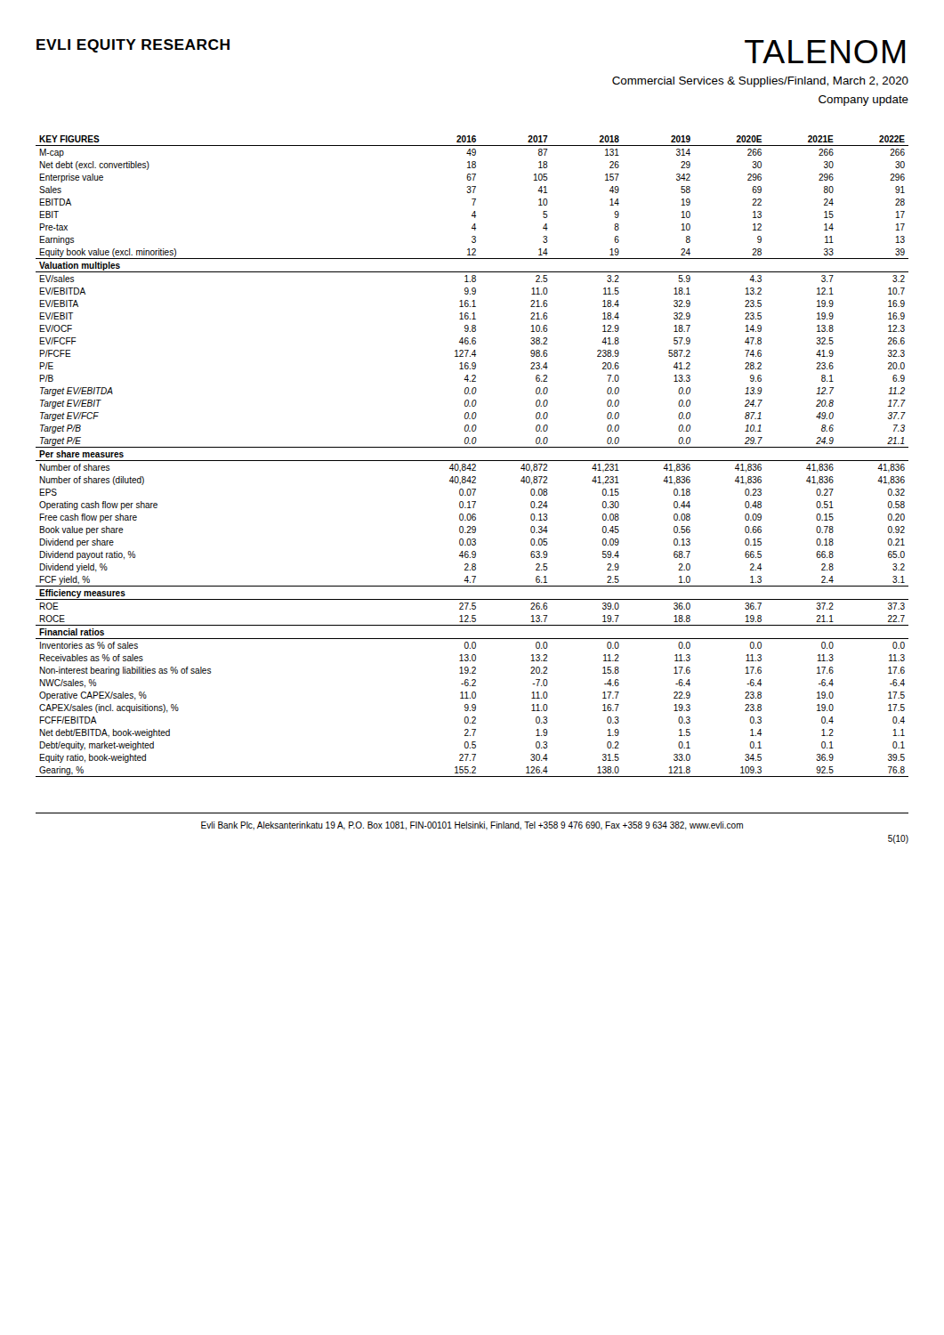EVLI EQUITY RESEARCH
TALENOM
Commercial Services & Supplies/Finland, March 2, 2020
Company update
| KEY FIGURES | 2016 | 2017 | 2018 | 2019 | 2020E | 2021E | 2022E |
| --- | --- | --- | --- | --- | --- | --- | --- |
| M-cap | 49 | 87 | 131 | 314 | 266 | 266 | 266 |
| Net debt (excl. convertibles) | 18 | 18 | 26 | 29 | 30 | 30 | 30 |
| Enterprise value | 67 | 105 | 157 | 342 | 296 | 296 | 296 |
| Sales | 37 | 41 | 49 | 58 | 69 | 80 | 91 |
| EBITDA | 7 | 10 | 14 | 19 | 22 | 24 | 28 |
| EBIT | 4 | 5 | 9 | 10 | 13 | 15 | 17 |
| Pre-tax | 4 | 4 | 8 | 10 | 12 | 14 | 17 |
| Earnings | 3 | 3 | 6 | 8 | 9 | 11 | 13 |
| Equity book value (excl. minorities) | 12 | 14 | 19 | 24 | 28 | 33 | 39 |
| Valuation multiples | | | | | | | |
| EV/sales | 1.8 | 2.5 | 3.2 | 5.9 | 4.3 | 3.7 | 3.2 |
| EV/EBITDA | 9.9 | 11.0 | 11.5 | 18.1 | 13.2 | 12.1 | 10.7 |
| EV/EBITA | 16.1 | 21.6 | 18.4 | 32.9 | 23.5 | 19.9 | 16.9 |
| EV/EBIT | 16.1 | 21.6 | 18.4 | 32.9 | 23.5 | 19.9 | 16.9 |
| EV/OCF | 9.8 | 10.6 | 12.9 | 18.7 | 14.9 | 13.8 | 12.3 |
| EV/FCFF | 46.6 | 38.2 | 41.8 | 57.9 | 47.8 | 32.5 | 26.6 |
| P/FCFE | 127.4 | 98.6 | 238.9 | 587.2 | 74.6 | 41.9 | 32.3 |
| P/E | 16.9 | 23.4 | 20.6 | 41.2 | 28.2 | 23.6 | 20.0 |
| P/B | 4.2 | 6.2 | 7.0 | 13.3 | 9.6 | 8.1 | 6.9 |
| Target EV/EBITDA | 0.0 | 0.0 | 0.0 | 0.0 | 13.9 | 12.7 | 11.2 |
| Target EV/EBIT | 0.0 | 0.0 | 0.0 | 0.0 | 24.7 | 20.8 | 17.7 |
| Target EV/FCF | 0.0 | 0.0 | 0.0 | 0.0 | 87.1 | 49.0 | 37.7 |
| Target P/B | 0.0 | 0.0 | 0.0 | 0.0 | 10.1 | 8.6 | 7.3 |
| Target P/E | 0.0 | 0.0 | 0.0 | 0.0 | 29.7 | 24.9 | 21.1 |
| Per share measures | | | | | | | |
| Number of shares | 40,842 | 40,872 | 41,231 | 41,836 | 41,836 | 41,836 | 41,836 |
| Number of shares (diluted) | 40,842 | 40,872 | 41,231 | 41,836 | 41,836 | 41,836 | 41,836 |
| EPS | 0.07 | 0.08 | 0.15 | 0.18 | 0.23 | 0.27 | 0.32 |
| Operating cash flow per share | 0.17 | 0.24 | 0.30 | 0.44 | 0.48 | 0.51 | 0.58 |
| Free cash flow per share | 0.06 | 0.13 | 0.08 | 0.08 | 0.09 | 0.15 | 0.20 |
| Book value per share | 0.29 | 0.34 | 0.45 | 0.56 | 0.66 | 0.78 | 0.92 |
| Dividend per share | 0.03 | 0.05 | 0.09 | 0.13 | 0.15 | 0.18 | 0.21 |
| Dividend payout ratio, % | 46.9 | 63.9 | 59.4 | 68.7 | 66.5 | 66.8 | 65.0 |
| Dividend yield, % | 2.8 | 2.5 | 2.9 | 2.0 | 2.4 | 2.8 | 3.2 |
| FCF yield, % | 4.7 | 6.1 | 2.5 | 1.0 | 1.3 | 2.4 | 3.1 |
| Efficiency measures | | | | | | | |
| ROE | 27.5 | 26.6 | 39.0 | 36.0 | 36.7 | 37.2 | 37.3 |
| ROCE | 12.5 | 13.7 | 19.7 | 18.8 | 19.8 | 21.1 | 22.7 |
| Financial ratios | | | | | | | |
| Inventories as % of sales | 0.0 | 0.0 | 0.0 | 0.0 | 0.0 | 0.0 | 0.0 |
| Receivables as % of sales | 13.0 | 13.2 | 11.2 | 11.3 | 11.3 | 11.3 | 11.3 |
| Non-interest bearing liabilities as % of sales | 19.2 | 20.2 | 15.8 | 17.6 | 17.6 | 17.6 | 17.6 |
| NWC/sales, % | -6.2 | -7.0 | -4.6 | -6.4 | -6.4 | -6.4 | -6.4 |
| Operative CAPEX/sales, % | 11.0 | 11.0 | 17.7 | 22.9 | 23.8 | 19.0 | 17.5 |
| CAPEX/sales (incl. acquisitions), % | 9.9 | 11.0 | 16.7 | 19.3 | 23.8 | 19.0 | 17.5 |
| FCFF/EBITDA | 0.2 | 0.3 | 0.3 | 0.3 | 0.3 | 0.4 | 0.4 |
| Net debt/EBITDA, book-weighted | 2.7 | 1.9 | 1.9 | 1.5 | 1.4 | 1.2 | 1.1 |
| Debt/equity, market-weighted | 0.5 | 0.3 | 0.2 | 0.1 | 0.1 | 0.1 | 0.1 |
| Equity ratio, book-weighted | 27.7 | 30.4 | 31.5 | 33.0 | 34.5 | 36.9 | 39.5 |
| Gearing, % | 155.2 | 126.4 | 138.0 | 121.8 | 109.3 | 92.5 | 76.8 |
Evli Bank Plc, Aleksanterinkatu 19 A, P.O. Box 1081, FIN-00101 Helsinki, Finland, Tel +358 9 476 690, Fax +358 9 634 382, www.evli.com
5(10)